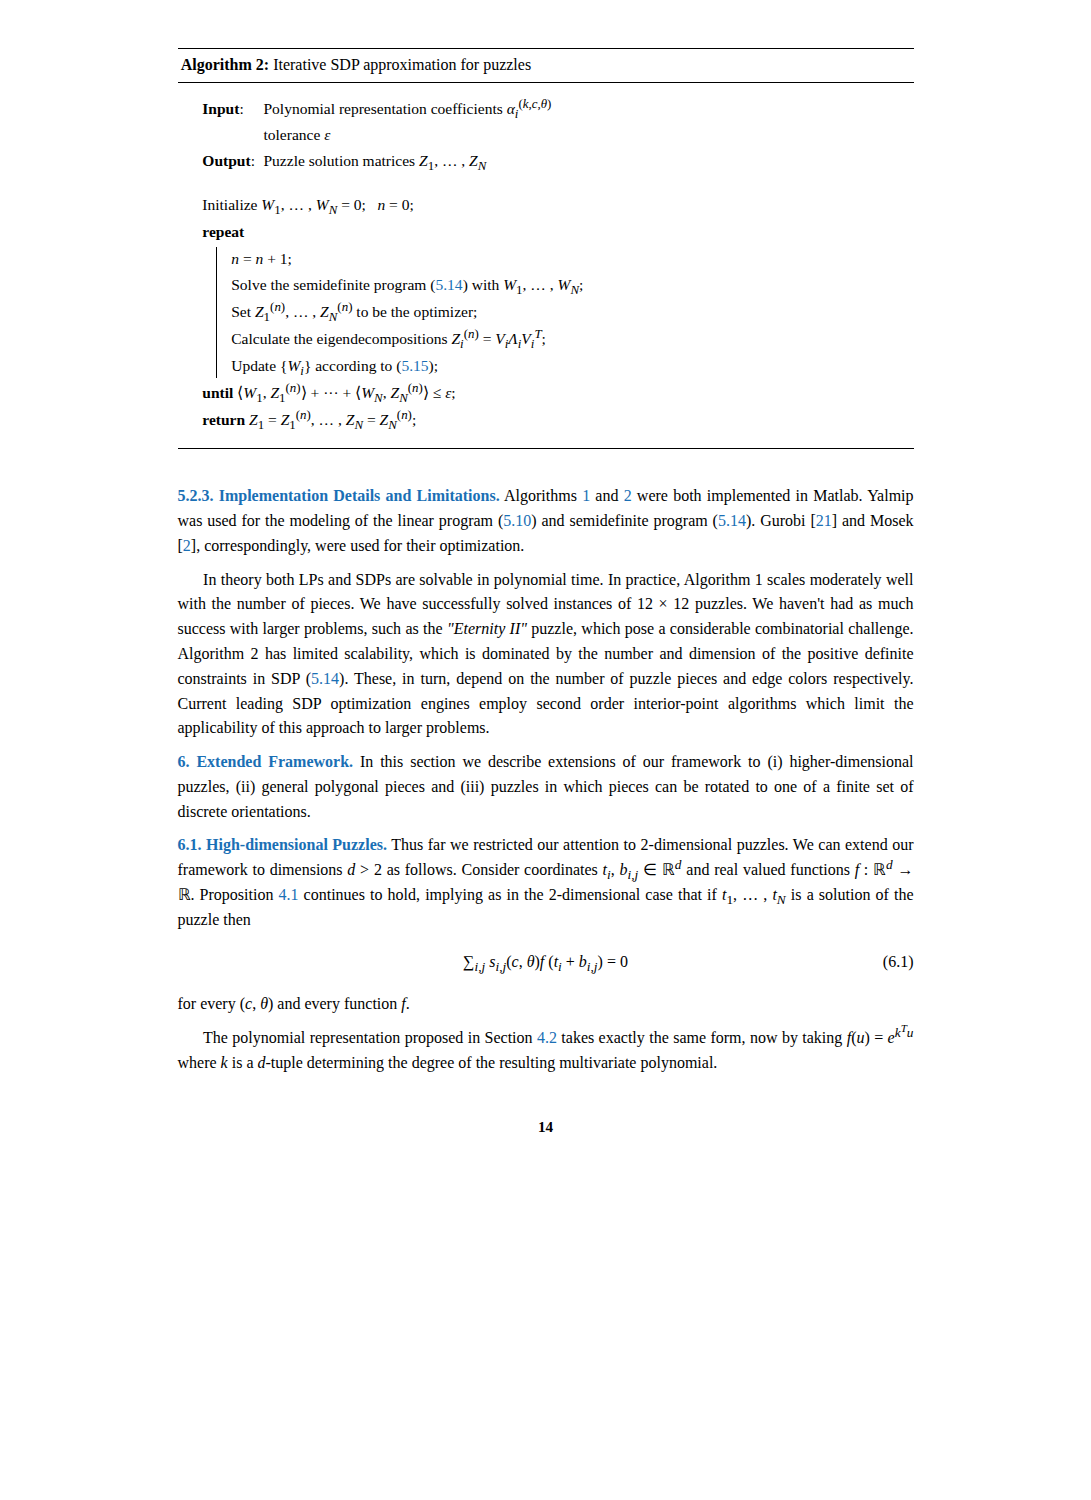Algorithm 2: Iterative SDP approximation for puzzles
| Input : | Polynomial representation coefficients α i ( k , c , θ ) |
| | tolerance ε |
| Output : | Puzzle solution matrices Z 1 , … , Z N |
Initialize W1, … , WN = 0; n = 0;
repeat
n = n + 1;
Solve the semidefinite program (5.14) with W1, … , WN;
Set Z1(n), … , ZN(n) to be the optimizer;
Calculate the eigendecompositions Zi(n) = ViΛiViT;
Update {Wi} according to (5.15);
until ⟨W1, Z1(n)⟩ + ··· + ⟨WN, ZN(n)⟩ ≤ ε;
return Z1 = Z1(n), … , ZN = ZN(n);
5.2.3. Implementation Details and Limitations.
Algorithms 1 and 2 were both implemented in Matlab. Yalmip was used for the modeling of the linear program (5.10) and semidefinite program (5.14). Gurobi [21] and Mosek [2], correspondingly, were used for their optimization.
In theory both LPs and SDPs are solvable in polynomial time. In practice, Algorithm 1 scales moderately well with the number of pieces. We have successfully solved instances of 12 × 12 puzzles. We haven't had as much success with larger problems, such as the "Eternity II" puzzle, which pose a considerable combinatorial challenge. Algorithm 2 has limited scalability, which is dominated by the number and dimension of the positive definite constraints in SDP (5.14). These, in turn, depend on the number of puzzle pieces and edge colors respectively. Current leading SDP optimization engines employ second order interior-point algorithms which limit the applicability of this approach to larger problems.
6. Extended Framework.
In this section we describe extensions of our framework to (i) higher-dimensional puzzles, (ii) general polygonal pieces and (iii) puzzles in which pieces can be rotated to one of a finite set of discrete orientations.
6.1. High-dimensional Puzzles.
Thus far we restricted our attention to 2-dimensional puzzles. We can extend our framework to dimensions d > 2 as follows. Consider coordinates ti, bi,j ∈ ℝd and real valued functions f : ℝd → ℝ. Proposition 4.1 continues to hold, implying as in the 2-dimensional case that if t1, … , tN is a solution of the puzzle then
∑i,j si,j(c, θ)f (ti + bi,j) = 0
(6.1)
for every (c, θ) and every function f.
The polynomial representation proposed in Section 4.2 takes exactly the same form, now by taking f(u) = ekTu where k is a d-tuple determining the degree of the resulting multivariate polynomial.
14